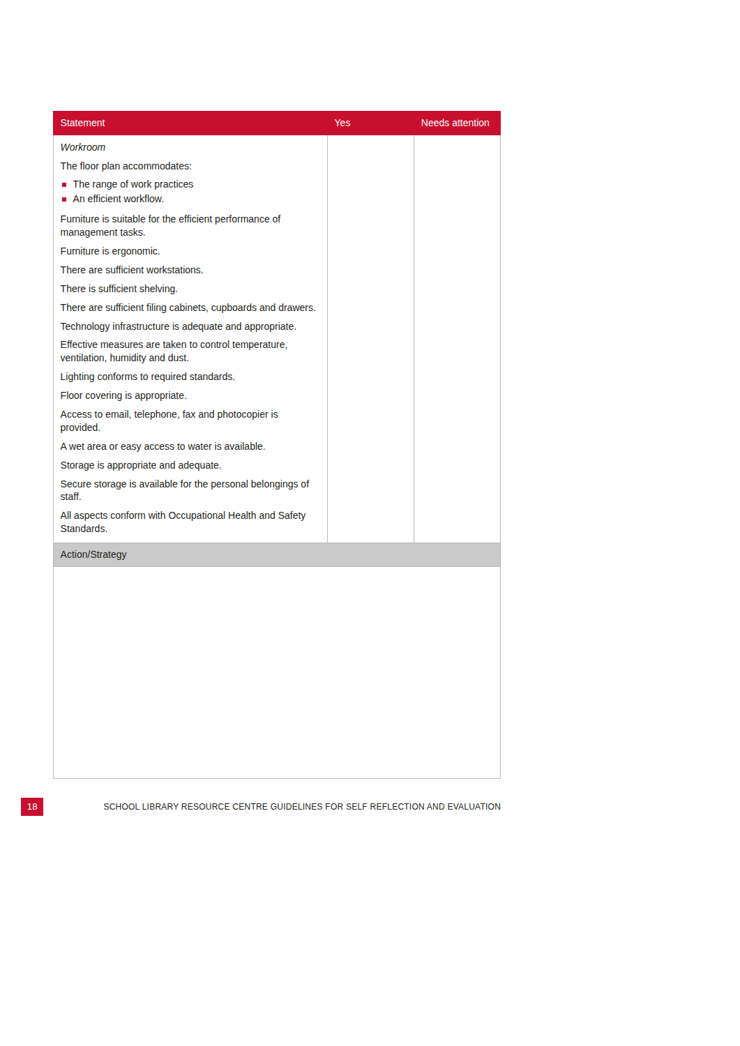| Statement | Yes | Needs attention |
| --- | --- | --- |
| Workroom | | |
| The floor plan accommodates: | | |
| The range of work practices An efficient workflow. | | |
| Furniture is suitable for the efficient performance of management tasks. | | |
| Furniture is ergonomic. | | |
| There are sufficient workstations. | | |
| There is sufficient shelving. | | |
| There are sufficient filing cabinets, cupboards and drawers. | | |
| Technology infrastructure is adequate and appropriate. | | |
| Effective measures are taken to control temperature, ventilation, humidity and dust. | | |
| Lighting conforms to required standards. | | |
| Floor covering is appropriate. | | |
| Access to email, telephone, fax and photocopier is provided. | | |
| A wet area or easy access to water is available. | | |
| Storage is appropriate and adequate. | | |
| Secure storage is available for the personal belongings of staff. | | |
| All aspects conform with Occupational Health and Safety Standards. | | |
| Action/Strategy |
18
School Library Resource Centre Guidelines for Self Reflection and Evaluation